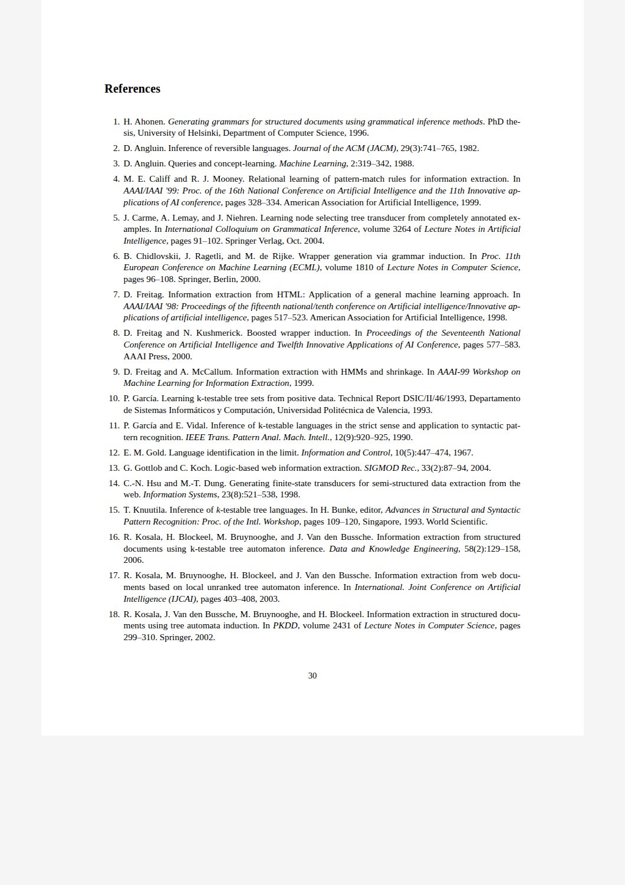References
H. Ahonen. Generating grammars for structured documents using grammatical inference methods. PhD thesis, University of Helsinki, Department of Computer Science, 1996.
D. Angluin. Inference of reversible languages. Journal of the ACM (JACM), 29(3):741–765, 1982.
D. Angluin. Queries and concept-learning. Machine Learning, 2:319–342, 1988.
M. E. Califf and R. J. Mooney. Relational learning of pattern-match rules for information extraction. In AAAI/IAAI '99: Proc. of the 16th National Conference on Artificial Intelligence and the 11th Innovative applications of AI conference, pages 328–334. American Association for Artificial Intelligence, 1999.
J. Carme, A. Lemay, and J. Niehren. Learning node selecting tree transducer from completely annotated examples. In International Colloquium on Grammatical Inference, volume 3264 of Lecture Notes in Artificial Intelligence, pages 91–102. Springer Verlag, Oct. 2004.
B. Chidlovskii, J. Ragetli, and M. de Rijke. Wrapper generation via grammar induction. In Proc. 11th European Conference on Machine Learning (ECML), volume 1810 of Lecture Notes in Computer Science, pages 96–108. Springer, Berlin, 2000.
D. Freitag. Information extraction from HTML: Application of a general machine learning approach. In AAAI/IAAI '98: Proceedings of the fifteenth national/tenth conference on Artificial intelligence/Innovative applications of artificial intelligence, pages 517–523. American Association for Artificial Intelligence, 1998.
D. Freitag and N. Kushmerick. Boosted wrapper induction. In Proceedings of the Seventeenth National Conference on Artificial Intelligence and Twelfth Innovative Applications of AI Conference, pages 577–583. AAAI Press, 2000.
D. Freitag and A. McCallum. Information extraction with HMMs and shrinkage. In AAAI-99 Workshop on Machine Learning for Information Extraction, 1999.
P. García. Learning k-testable tree sets from positive data. Technical Report DSIC/II/46/1993, Departamento de Sistemas Informáticos y Computación, Universidad Politécnica de Valencia, 1993.
P. García and E. Vidal. Inference of k-testable languages in the strict sense and application to syntactic pattern recognition. IEEE Trans. Pattern Anal. Mach. Intell., 12(9):920–925, 1990.
E. M. Gold. Language identification in the limit. Information and Control, 10(5):447–474, 1967.
G. Gottlob and C. Koch. Logic-based web information extraction. SIGMOD Rec., 33(2):87–94, 2004.
C.-N. Hsu and M.-T. Dung. Generating finite-state transducers for semi-structured data extraction from the web. Information Systems, 23(8):521–538, 1998.
T. Knuutila. Inference of k-testable tree languages. In H. Bunke, editor, Advances in Structural and Syntactic Pattern Recognition: Proc. of the Intl. Workshop, pages 109–120, Singapore, 1993. World Scientific.
R. Kosala, H. Blockeel, M. Bruynooghe, and J. Van den Bussche. Information extraction from structured documents using k-testable tree automaton inference. Data and Knowledge Engineering, 58(2):129–158, 2006.
R. Kosala, M. Bruynooghe, H. Blockeel, and J. Van den Bussche. Information extraction from web documents based on local unranked tree automaton inference. In International. Joint Conference on Artificial Intelligence (IJCAI), pages 403–408, 2003.
R. Kosala, J. Van den Bussche, M. Bruynooghe, and H. Blockeel. Information extraction in structured documents using tree automata induction. In PKDD, volume 2431 of Lecture Notes in Computer Science, pages 299–310. Springer, 2002.
30